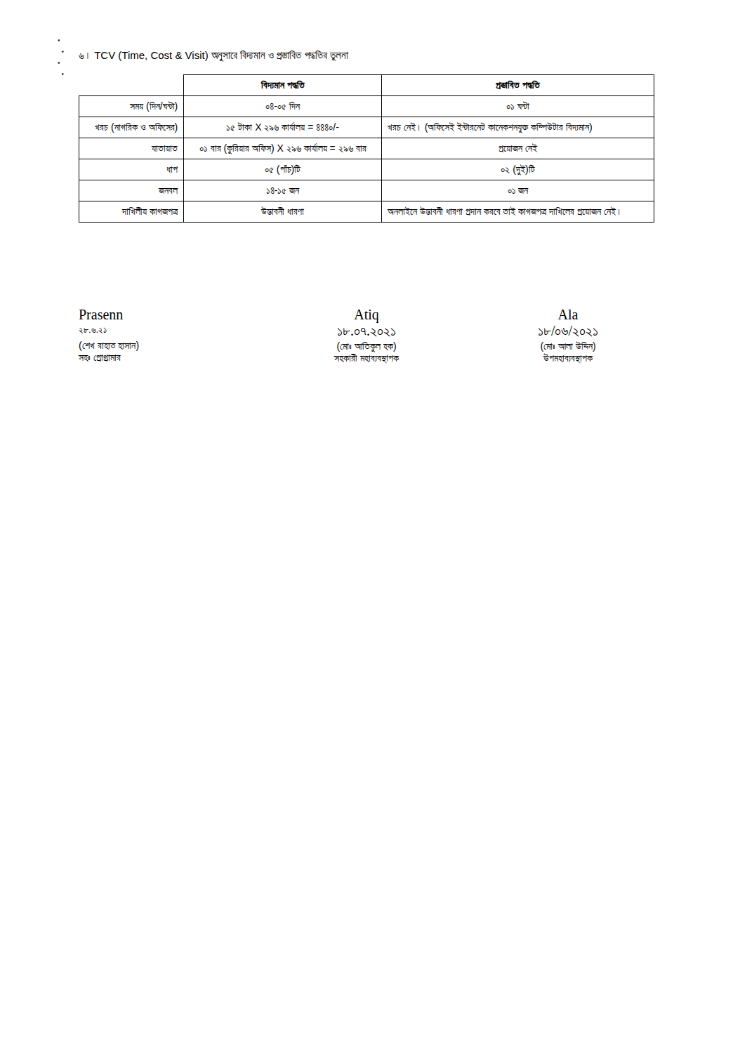•
•
•
•
৬। TCV (Time, Cost & Visit) অনুসারে বিদ্যমান ও প্রস্তাবিত পদ্ধতির তুলনা
| | বিদ্যমান পদ্ধতি | প্রস্তাবিত পদ্ধতি |
| --- | --- | --- |
| সময় (দিন/ঘন্টা) | ০৪-০৫ দিন | ০১ ঘন্টা |
| খরচ (নাগরিক ও অফিসের) | ১৫ টাকা X ২৯৬ কার্যালয় = ৪৪৪০/- | খরচ নেই। (অফিসেই ইন্টারনেট কানেকশনযুক্ত কম্পিউটার বিদ্যমান) |
| যাতায়াত | ০১ বার (কুরিয়ার অফিস) X ২৯৬ কার্যালয় = ২৯৬ বার | প্রয়োজন নেই |
| ধাপ | ০৫ (পাঁচ)টি | ০২ (দুই)টি |
| জনবল | ১৪-১৫ জন | ০১ জন |
| দাখিলীয় কাগজপত্র | উদ্ভাবনী ধারণা | অনলাইনে উদ্ভাবনী ধারণা প্রদান করবে তাই কাগজপত্র দাখিলের প্রয়োজন নেই। |
Prasenn
২৮.৬.২১
(শেখ রাহাত হাসান)
সহঃ প্রোগ্রামার
Atiq
১৮.০৭.২০২১
(মোঃ আতিকুল হক)
সহকারী মহাব্যবস্থাপক
Ala
১৮/০৬/২০২১
(মোঃ আলা উদ্দিন)
উপমহাব্যবস্থাপক